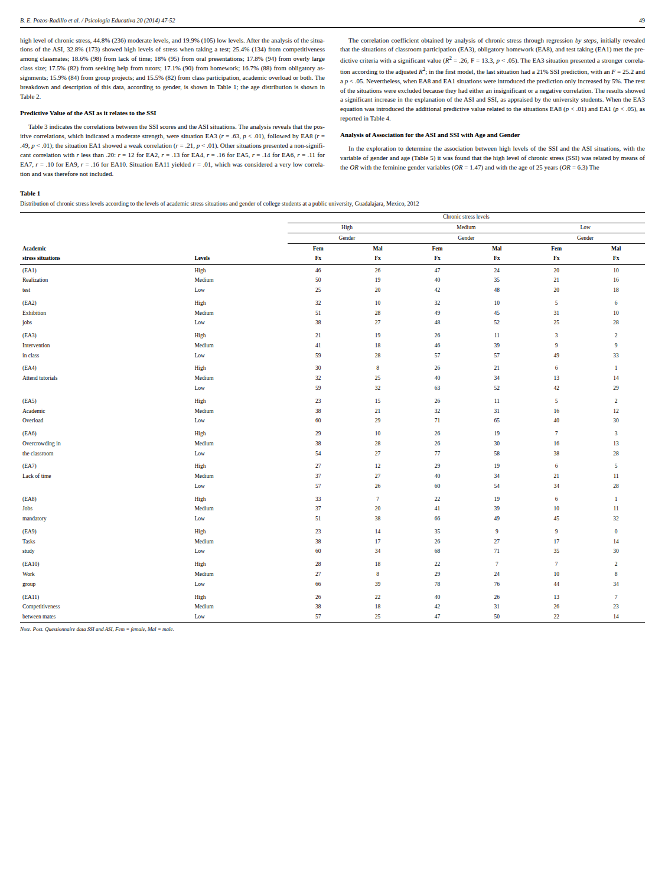B. E. Pozos-Radillo et al. / Psicología Educativa 20 (2014) 47-52 49
high level of chronic stress, 44.8% (236) moderate levels, and 19.9% (105) low levels. After the analysis of the situations of the ASI, 32.8% (173) showed high levels of stress when taking a test; 25.4% (134) from competitiveness among classmates; 18.6% (98) from lack of time; 18% (95) from oral presentations; 17.8% (94) from overly large class size; 17.5% (82) from seeking help from tutors; 17.1% (90) from homework; 16.7% (88) from obligatory assignments; 15.9% (84) from group projects; and 15.5% (82) from class participation, academic overload or both. The breakdown and description of this data, according to gender, is shown in Table 1; the age distribution is shown in Table 2.
Predictive Value of the ASI as it relates to the SSI
Table 3 indicates the correlations between the SSI scores and the ASI situations. The analysis reveals that the positive correlations, which indicated a moderate strength, were situation EA3 (r = .63, p < .01), followed by EA8 (r = .49, p < .01); the situation EA1 showed a weak correlation (r = .21, p < .01). Other situations presented a non-significant correlation with r less than .20: r = 12 for EA2, r = .13 for EA4, r = .16 for EA5, r = .14 for EA6, r = .11 for EA7, r = .10 for EA9, r = .16 for EA10. Situation EA11 yielded r = .01, which was considered a very low correlation and was therefore not included.
The correlation coefficient obtained by analysis of chronic stress through regression by steps, initially revealed that the situations of classroom participation (EA3), obligatory homework (EA8), and test taking (EA1) met the predictive criteria with a significant value (R2 = .26, F = 13.3, p < .05). The EA3 situation presented a stronger correlation according to the adjusted R2; in the first model, the last situation had a 21% SSI prediction, with an F = 25.2 and a p < .05. Nevertheless, when EA8 and EA1 situations were introduced the prediction only increased by 5%. The rest of the situations were excluded because they had either an insignificant or a negative correlation. The results showed a significant increase in the explanation of the ASI and SSI, as appraised by the university students. When the EA3 equation was introduced the additional predictive value related to the situations EA8 (p < .01) and EA1 (p < .05), as reported in Table 4.
Analysis of Association for the ASI and SSI with Age and Gender
In the exploration to determine the association between high levels of the SSI and the ASI situations, with the variable of gender and age (Table 5) it was found that the high level of chronic stress (SSI) was related by means of the OR with the feminine gender variables (OR = 1.47) and with the age of 25 years (OR = 6.3) The
Table 1
Distribution of chronic stress levels according to the levels of academic stress situations and gender of college students at a public university, Guadalajara, Mexico, 2012
| | Chronic stress levels |
| --- | --- |
| | High | Medium | Low |
| | Gender | Gender | Gender |
| Academic | | Fem | Mal | Fem | Mal | Fem | Mal |
| stress situations | Levels | Fx | Fx | Fx | Fx | Fx | Fx |
| (EA1) | High | 46 | 26 | 47 | 24 | 20 | 10 |
| Realization | Medium | 50 | 19 | 40 | 35 | 21 | 16 |
| test | Low | 25 | 20 | 42 | 48 | 20 | 18 |
| (EA2) | High | 32 | 10 | 32 | 10 | 5 | 6 |
| Exhibition | Medium | 51 | 28 | 49 | 45 | 31 | 10 |
| jobs | Low | 38 | 27 | 48 | 52 | 25 | 28 |
| (EA3) | High | 21 | 19 | 26 | 11 | 3 | 2 |
| Intervention | Medium | 41 | 18 | 46 | 39 | 9 | 9 |
| in class | Low | 59 | 28 | 57 | 57 | 49 | 33 |
| (EA4) | High | 30 | 8 | 26 | 21 | 6 | 1 |
| Attend tutorials | Medium | 32 | 25 | 40 | 34 | 13 | 14 |
| | Low | 59 | 32 | 63 | 52 | 42 | 29 |
| (EA5) | High | 23 | 15 | 26 | 11 | 5 | 2 |
| Academic | Medium | 38 | 21 | 32 | 31 | 16 | 12 |
| Overload | Low | 60 | 29 | 71 | 65 | 40 | 30 |
| (EA6) | High | 29 | 10 | 26 | 19 | 7 | 3 |
| Overcrowding in | Medium | 38 | 28 | 26 | 30 | 16 | 13 |
| the classroom | Low | 54 | 27 | 77 | 58 | 38 | 28 |
| (EA7) | High | 27 | 12 | 29 | 19 | 6 | 5 |
| Lack of time | Medium | 37 | 27 | 40 | 34 | 21 | 11 |
| | Low | 57 | 26 | 60 | 54 | 34 | 28 |
| (EA8) | High | 33 | 7 | 22 | 19 | 6 | 1 |
| Jobs | Medium | 37 | 20 | 41 | 39 | 10 | 11 |
| mandatory | Low | 51 | 38 | 66 | 49 | 45 | 32 |
| (EA9) | High | 23 | 14 | 35 | 9 | 9 | 0 |
| Tasks | Medium | 38 | 17 | 26 | 27 | 17 | 14 |
| study | Low | 60 | 34 | 68 | 71 | 35 | 30 |
| (EA10) | High | 28 | 18 | 22 | 7 | 7 | 2 |
| Work | Medium | 27 | 8 | 29 | 24 | 10 | 8 |
| group | Low | 66 | 39 | 78 | 76 | 44 | 34 |
| (EA11) | High | 26 | 22 | 40 | 26 | 13 | 7 |
| Competitiveness | Medium | 38 | 18 | 42 | 31 | 26 | 23 |
| between mates | Low | 57 | 25 | 47 | 50 | 22 | 14 |
Note. Post. Questionnaire data SSI and ASI, Fem = female, Mal = male.